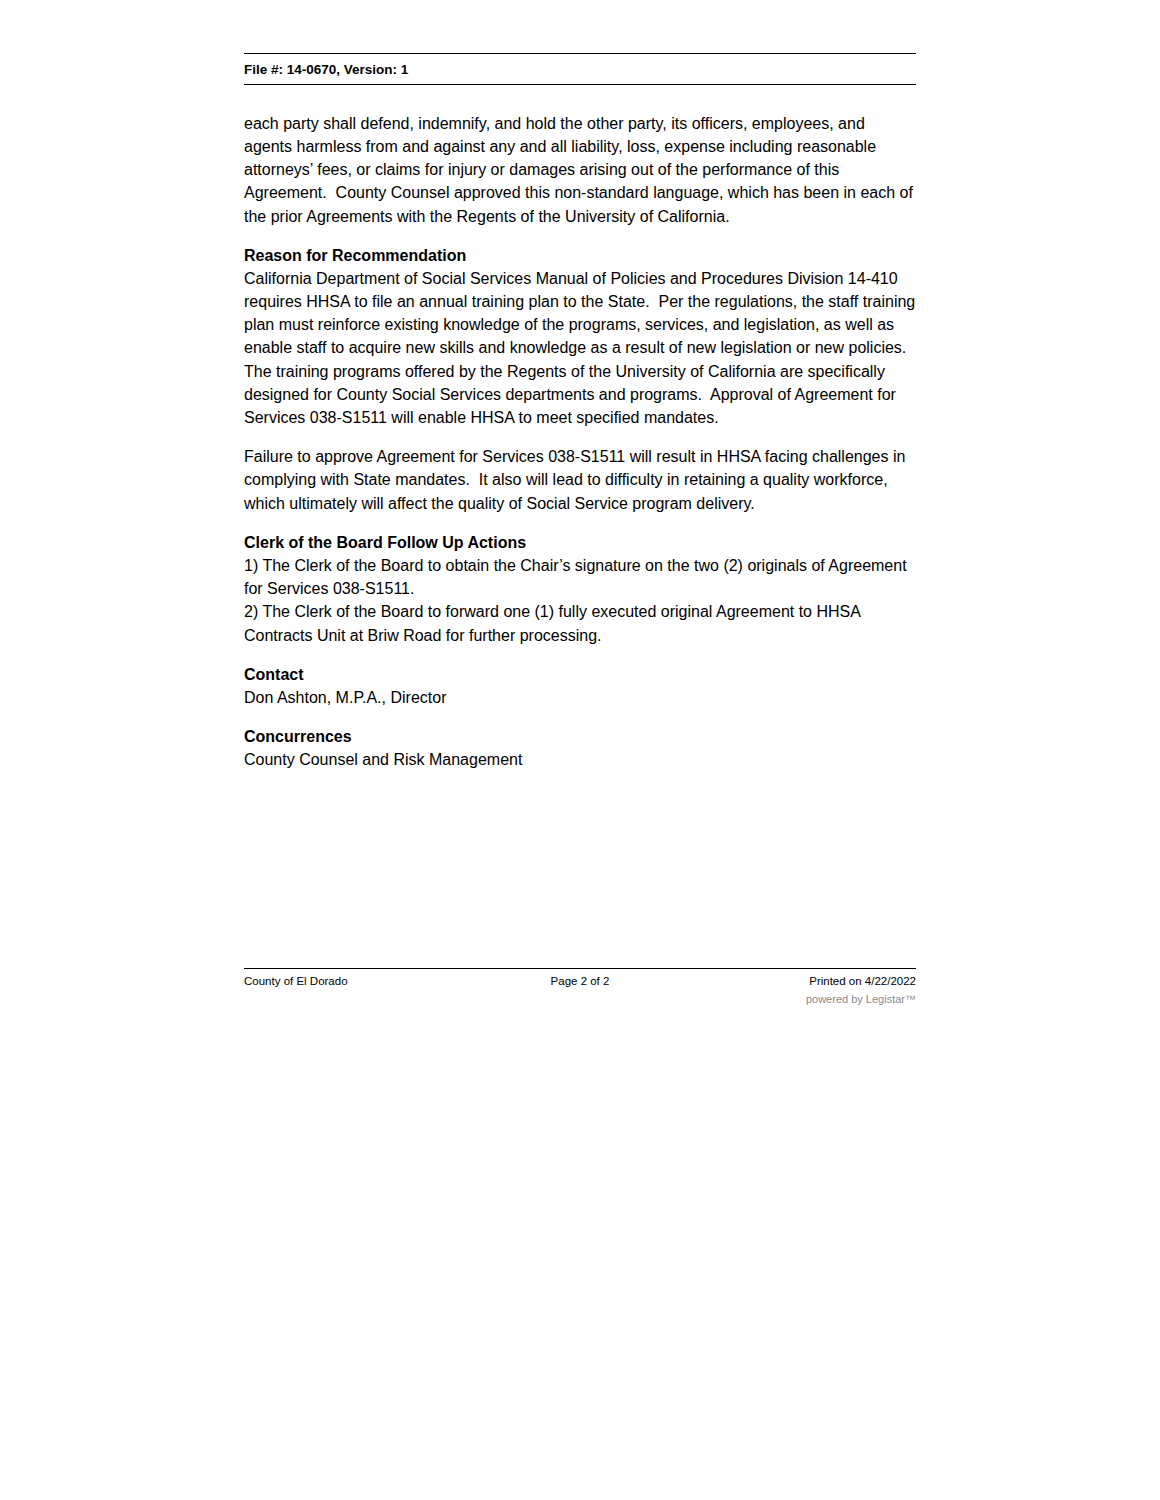File #: 14-0670, Version: 1
each party shall defend, indemnify, and hold the other party, its officers, employees, and agents harmless from and against any and all liability, loss, expense including reasonable attorneys’ fees, or claims for injury or damages arising out of the performance of this Agreement. County Counsel approved this non-standard language, which has been in each of the prior Agreements with the Regents of the University of California.
Reason for Recommendation
California Department of Social Services Manual of Policies and Procedures Division 14-410 requires HHSA to file an annual training plan to the State. Per the regulations, the staff training plan must reinforce existing knowledge of the programs, services, and legislation, as well as enable staff to acquire new skills and knowledge as a result of new legislation or new policies. The training programs offered by the Regents of the University of California are specifically designed for County Social Services departments and programs. Approval of Agreement for Services 038-S1511 will enable HHSA to meet specified mandates.
Failure to approve Agreement for Services 038-S1511 will result in HHSA facing challenges in complying with State mandates. It also will lead to difficulty in retaining a quality workforce, which ultimately will affect the quality of Social Service program delivery.
Clerk of the Board Follow Up Actions
1) The Clerk of the Board to obtain the Chair’s signature on the two (2) originals of Agreement for Services 038-S1511.
2) The Clerk of the Board to forward one (1) fully executed original Agreement to HHSA Contracts Unit at Briw Road for further processing.
Contact
Don Ashton, M.P.A., Director
Concurrences
County Counsel and Risk Management
County of El Dorado
Page 2 of 2
Printed on 4/22/2022
powered by Legistar™